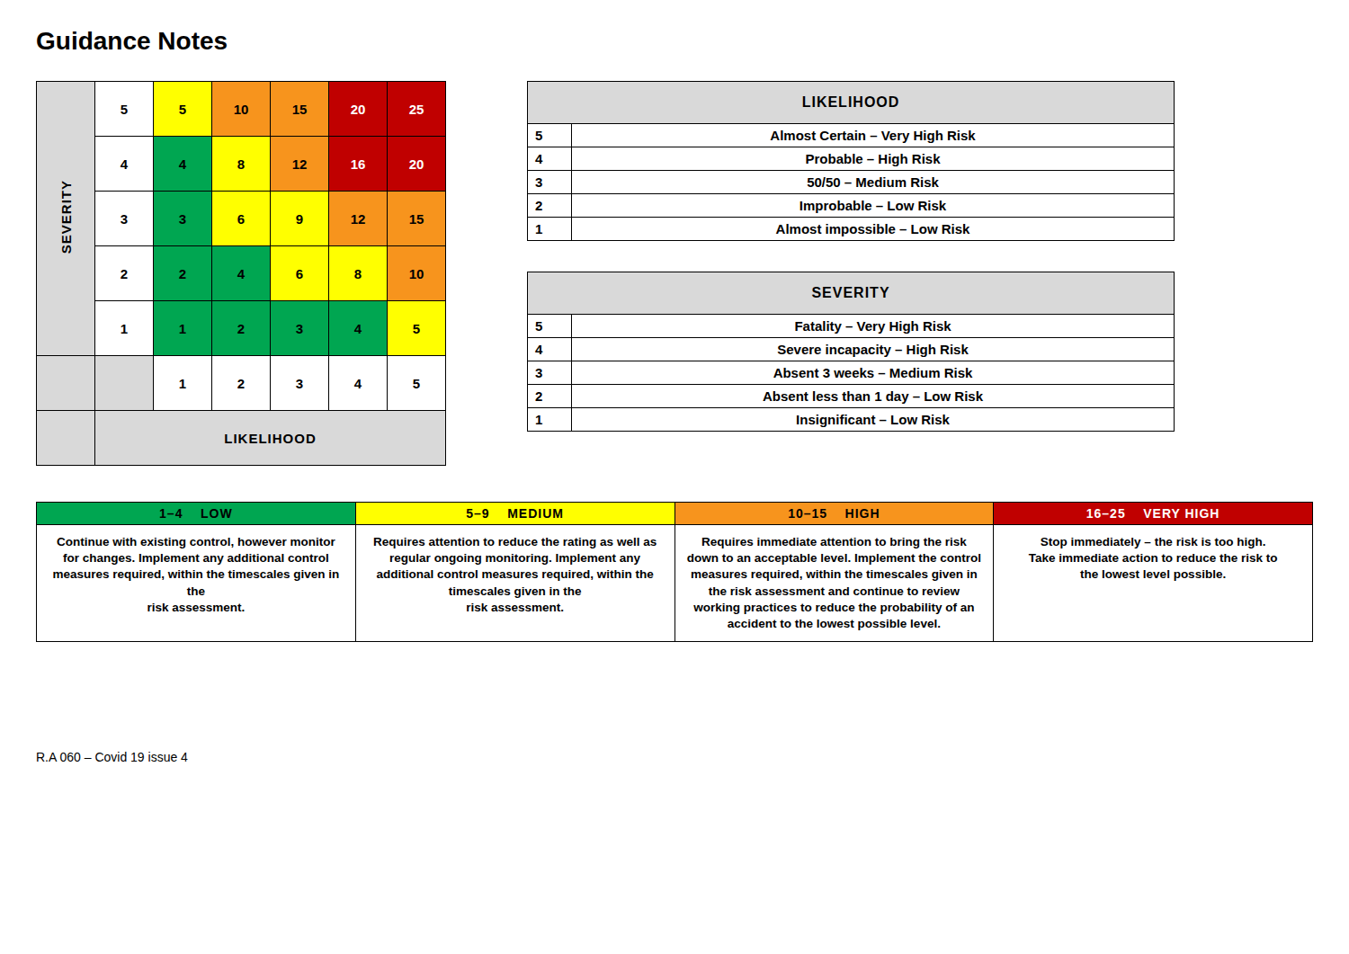Guidance Notes
| SEVERITY | 5 | 5 | 10 | 15 | 20 | 25 |
| 4 | 4 | 8 | 12 | 16 | 20 |
| 3 | 3 | 6 | 9 | 12 | 15 |
| 2 | 2 | 4 | 6 | 8 | 10 |
| 1 | 1 | 2 | 3 | 4 | 5 |
| | | 1 | 2 | 3 | 4 | 5 |
| | LIKELIHOOD |
| LIKELIHOOD |
| --- |
| 5 | Almost Certain – Very High Risk |
| 4 | Probable – High Risk |
| 3 | 50/50 – Medium Risk |
| 2 | Improbable – Low Risk |
| 1 | Almost impossible – Low Risk |
| SEVERITY |
| --- |
| 5 | Fatality – Very High Risk |
| 4 | Severe incapacity – High Risk |
| 3 | Absent 3 weeks – Medium Risk |
| 2 | Absent less than 1 day – Low Risk |
| 1 | Insignificant – Low Risk |
| 1–4 LOW | 5–9 MEDIUM | 10–15 HIGH | 16–25 VERY HIGH |
| --- | --- | --- | --- |
| Continue with existing control, however monitor for changes. Implement any additional control measures required, within the timescales given in the risk assessment. | Requires attention to reduce the rating as well as regular ongoing monitoring. Implement any additional control measures required, within the timescales given in the risk assessment. | Requires immediate attention to bring the risk down to an acceptable level. Implement the control measures required, within the timescales given in the risk assessment and continue to review working practices to reduce the probability of an accident to the lowest possible level. | Stop immediately – the risk is too high. Take immediate action to reduce the risk to the lowest level possible. |
R.A 060 – Covid 19 issue 4